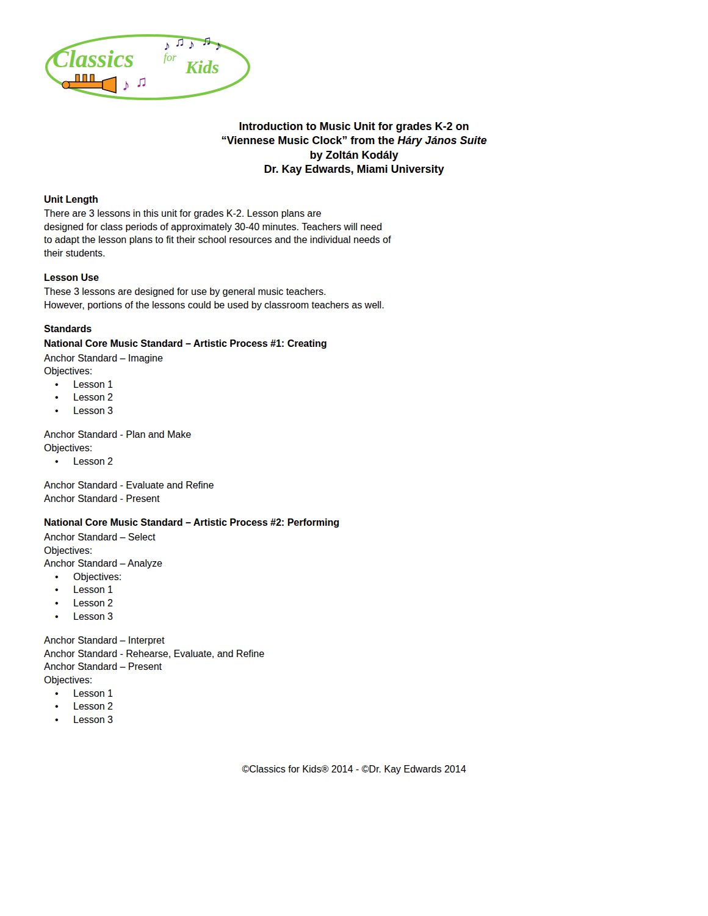Classics Kids for ♪ ♫ ♪ ♫ ♪ ♪ ♫
Introduction to Music Unit for grades K-2 on
“Viennese Music Clock” from the Háry János Suite
by Zoltán Kodály
Dr. Kay Edwards, Miami University
Unit Length
There are 3 lessons in this unit for grades K-2. Lesson plans are
designed for class periods of approximately 30-40 minutes. Teachers will need
to adapt the lesson plans to fit their school resources and the individual needs of
their students.
Lesson Use
These 3 lessons are designed for use by general music teachers.
However, portions of the lessons could be used by classroom teachers as well.
Standards
National Core Music Standard – Artistic Process #1: Creating
Anchor Standard – Imagine
Objectives:
Lesson 1
Lesson 2
Lesson 3
Anchor Standard - Plan and Make
Objectives:
Lesson 2
Anchor Standard - Evaluate and Refine
Anchor Standard - Present
National Core Music Standard – Artistic Process #2: Performing
Anchor Standard – Select
Objectives:
Anchor Standard – Analyze
Objectives:
Lesson 1
Lesson 2
Lesson 3
Anchor Standard – Interpret
Anchor Standard - Rehearse, Evaluate, and Refine
Anchor Standard – Present
Objectives:
Lesson 1
Lesson 2
Lesson 3
©Classics for Kids® 2014 - ©Dr. Kay Edwards 2014